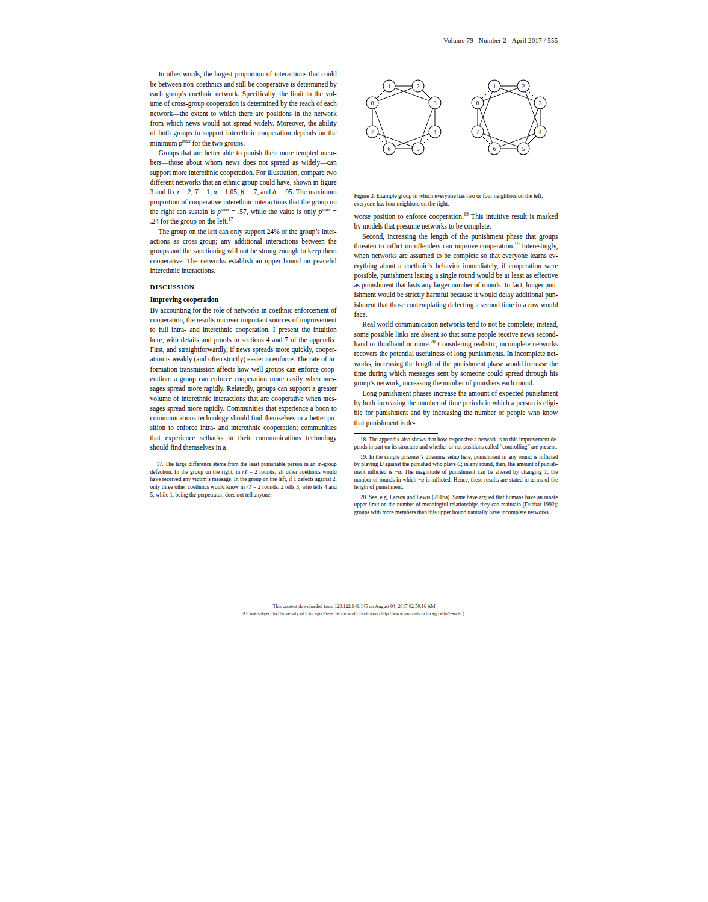Volume 79 Number 2 April 2017 / 555
In other words, the largest proportion of interactions that could be between non-coethnics and still be cooperative is determined by each group’s coethnic network. Specifically, the limit to the volume of cross-group cooperation is determined by the reach of each network—the extent to which there are positions in the network from which news would not spread widely. Moreover, the ability of both groups to support interethnic cooperation depends on the minimum pmax for the two groups.
Groups that are better able to punish their more tempted members—those about whom news does not spread as widely—can support more interethnic cooperation. For illustration, compare two different networks that an ethnic group could have, shown in figure 3 and fix r = 2, T = 1, α = 1.05, β = .7, and δ = .95. The maximum proportion of cooperative interethnic interactions that the group on the right can sustain is pmax = .57, while the value is only pmax = .24 for the group on the left.17
The group on the left can only support 24% of the group’s interactions as cross-group; any additional interactions between the groups and the sanctioning will not be strong enough to keep them cooperative. The networks establish an upper bound on peaceful interethnic interactions.
Discussion
Improving cooperation
By accounting for the role of networks in coethnic enforcement of cooperation, the results uncover important sources of improvement to full intra- and interethnic cooperation. I present the intuition here, with details and proofs in sections 4 and 7 of the appendix. First, and straightforwardly, if news spreads more quickly, cooperation is weakly (and often strictly) easier to enforce. The rate of information transmission affects how well groups can enforce cooperation: a group can enforce cooperation more easily when messages spread more rapidly. Relatedly, groups can support a greater volume of interethnic interactions that are cooperative when messages spread more rapidly. Communities that experience a boon to communications technology should find themselves in a better position to enforce intra- and interethnic cooperation; communities that experience setbacks in their communications technology should find themselves in a
17. The large difference stems from the least punishable person in an in-group defection. In the group on the right, in rT = 2 rounds, all other coethnics would have received any victim’s message. In the group on the left, if 1 defects against 2, only three other coethnics would know in rT = 2 rounds: 2 tells 3, who tells 4 and 5, while 1, being the perpetrator, does not tell anyone.
node positions: 1: (48,20) 2: (96,20) 3: (124,48) 4: (124,96) 5: (96,124) 6: (48,124) 7: (20,96) 8: (20,48) 1 2 3 4 5 6 7 8 1 2 3 4 5 6 7 8
Figure 3. Example group in which everyone has two or four neighbors on the left; everyone has four neighbors on the right.
worse position to enforce cooperation.18 This intuitive result is masked by models that presume networks to be complete.
Second, increasing the length of the punishment phase that groups threaten to inflict on offenders can improve cooperation.19 Interestingly, when networks are assumed to be complete so that everyone learns everything about a coethnic’s behavior immediately, if cooperation were possible, punishment lasting a single round would be at least as effective as punishment that lasts any larger number of rounds. In fact, longer punishment would be strictly harmful because it would delay additional punishment that those contemplating defecting a second time in a row would face.
Real world communication networks tend to not be complete; instead, some possible links are absent so that some people receive news secondhand or thirdhand or more.20 Considering realistic, incomplete networks recovers the potential usefulness of long punishments. In incomplete networks, increasing the length of the punishment phase would increase the time during which messages sent by someone could spread through his group’s network, increasing the number of punishers each round.
Long punishment phases increase the amount of expected punishment by both increasing the number of time periods in which a person is eligible for punishment and by increasing the number of people who know that punishment is de-
18. The appendix also shows that how responsive a network is to this improvement depends in part on its structure and whether or not positions called “controlling” are present.
19. In the simple prisoner’s dilemma setup here, punishment in any round is inflicted by playing D against the punished who plays C; in any round, then, the amount of punishment inflicted is −α. The magnitude of punishment can be altered by changing T, the number of rounds in which −α is inflicted. Hence, these results are stated in terms of the length of punishment.
20. See, e.g, Larson and Lewis (2016a). Some have argued that humans have an innate upper limit on the number of meaningful relationships they can maintain (Dunbar 1992); groups with more members than this upper bound naturally have incomplete networks.
This content downloaded from 128.122.149.145 on August 04, 2017 02:50:16 AM
All use subject to University of Chicago Press Terms and Conditions (http://www.journals.uchicago.edu/t-and-c).